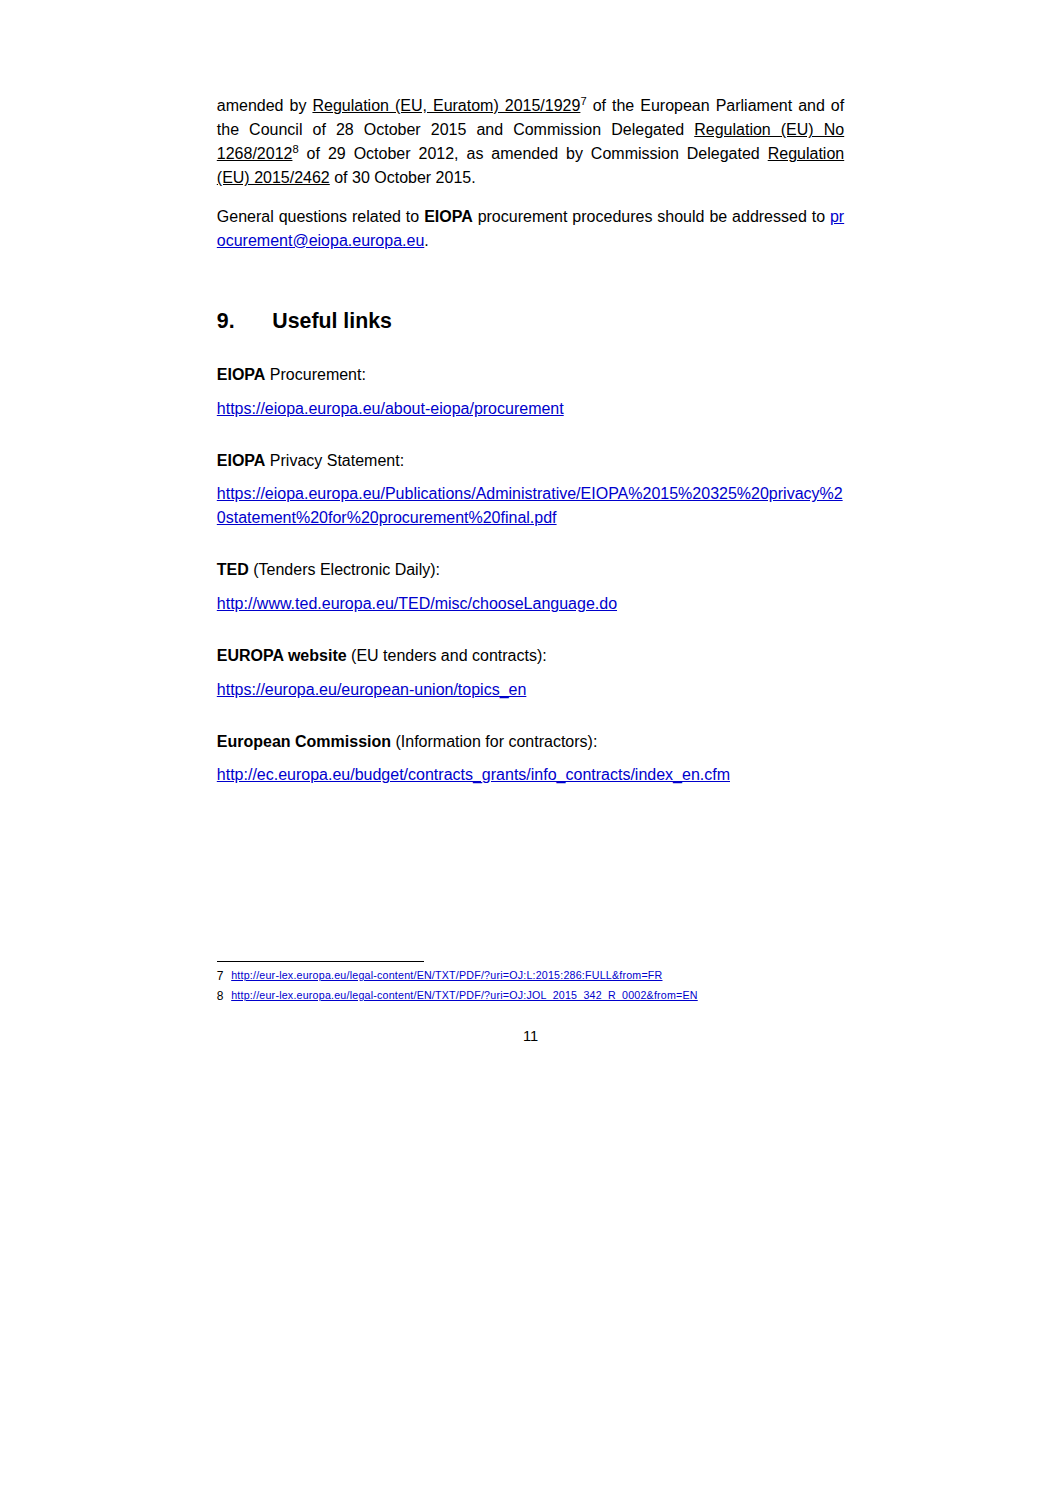amended by Regulation (EU, Euratom) 2015/19297 of the European Parliament and of the Council of 28 October 2015 and Commission Delegated Regulation (EU) No 1268/20128 of 29 October 2012, as amended by Commission Delegated Regulation (EU) 2015/2462 of 30 October 2015.
General questions related to EIOPA procurement procedures should be addressed to procurement@eiopa.europa.eu.
9. Useful links
EIOPA Procurement:
https://eiopa.europa.eu/about-eiopa/procurement
EIOPA Privacy Statement:
https://eiopa.europa.eu/Publications/Administrative/EIOPA%2015%20325%20privacy%20statement%20for%20procurement%20final.pdf
TED (Tenders Electronic Daily):
http://www.ted.europa.eu/TED/misc/chooseLanguage.do
EUROPA website (EU tenders and contracts):
https://europa.eu/european-union/topics_en
European Commission (Information for contractors):
http://ec.europa.eu/budget/contracts_grants/info_contracts/index_en.cfm
7 http://eur-lex.europa.eu/legal-content/EN/TXT/PDF/?uri=OJ:L:2015:286:FULL&from=FR
8 http://eur-lex.europa.eu/legal-content/EN/TXT/PDF/?uri=OJ:JOL_2015_342_R_0002&from=EN
11